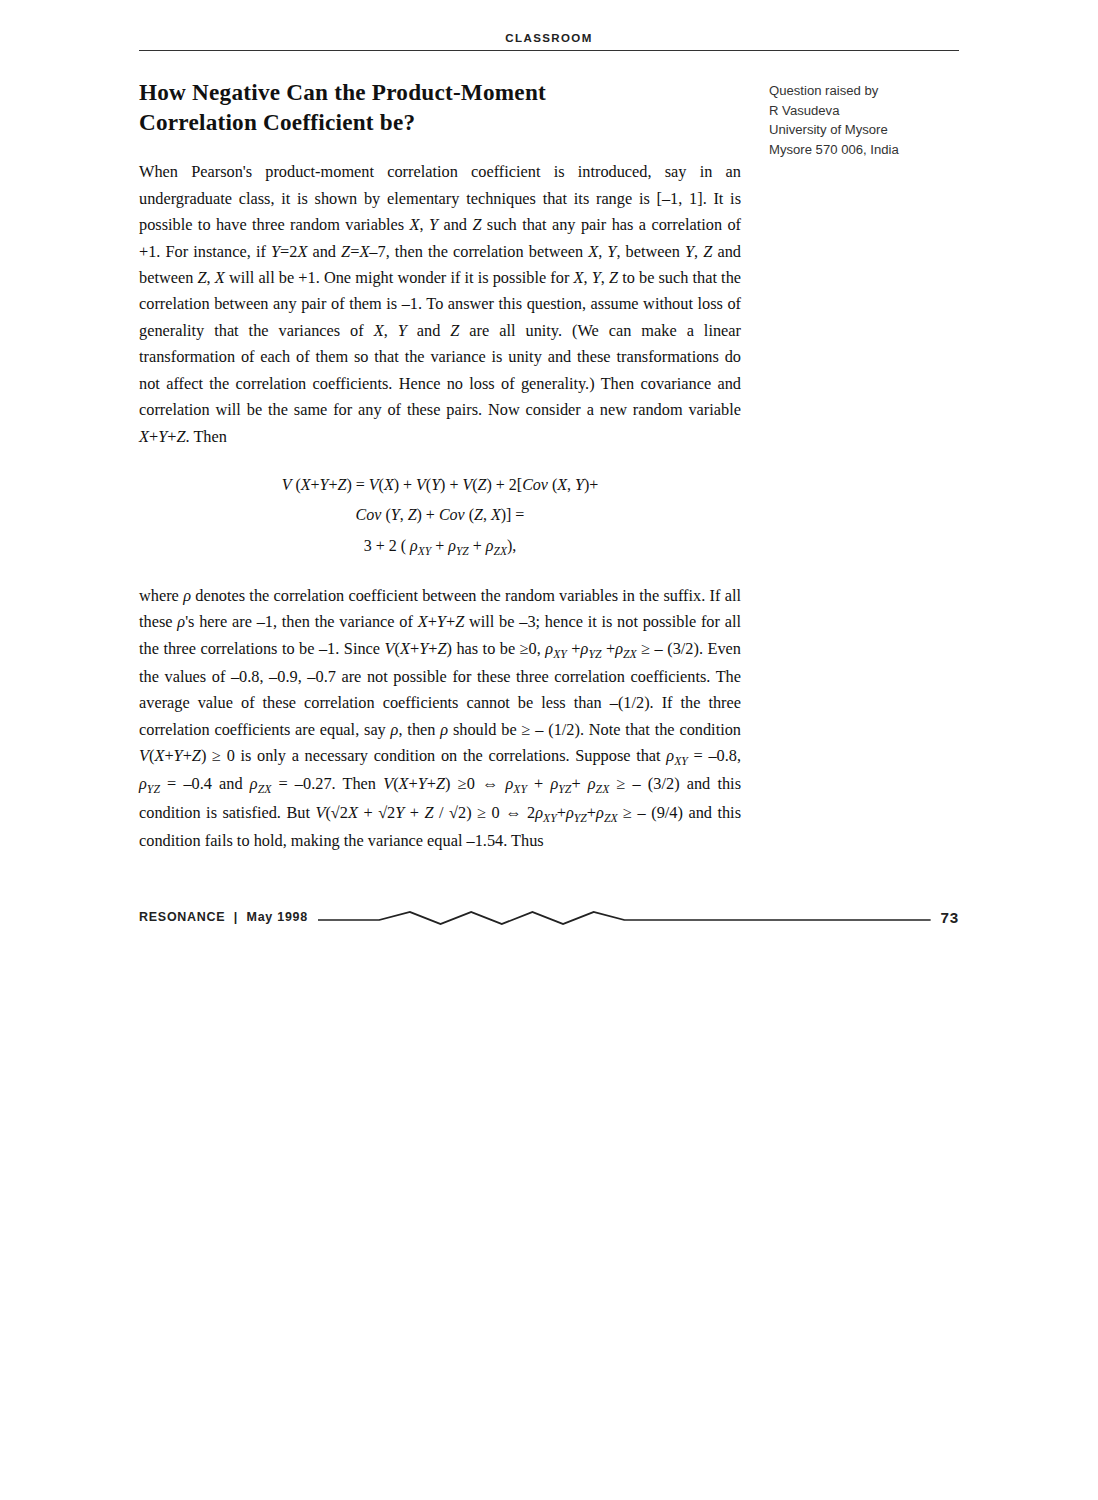CLASSROOM
How Negative Can the Product-Moment
Correlation Coefficient be?
When Pearson's product-moment correlation coefficient is introduced, say in an undergraduate class, it is shown by elementary techniques that its range is [–1, 1]. It is possible to have three random variables X, Y and Z such that any pair has a correlation of +1. For instance, if Y=2X and Z=X–7, then the correlation between X, Y, between Y, Z and between Z, X will all be +1. One might wonder if it is possible for X, Y, Z to be such that the correlation between any pair of them is –1. To answer this question, assume without loss of generality that the variances of X, Y and Z are all unity. (We can make a linear transformation of each of them so that the variance is unity and these transformations do not affect the correlation coefficients. Hence no loss of generality.) Then covariance and correlation will be the same for any of these pairs. Now consider a new random variable X+Y+Z. Then
V (X+Y+Z) = V(X) + V(Y) + V(Z) + 2[Cov (X, Y)+ Cov (Y, Z) + Cov (Z, X)] = 3 + 2 ( ρXY + ρYZ + ρZX),
where ρ denotes the correlation coefficient between the random variables in the suffix. If all these ρ's here are –1, then the variance of X+Y+Z will be –3; hence it is not possible for all the three correlations to be –1. Since V(X+Y+Z) has to be ≥0, ρXY +ρYZ +ρZX ≥ – (3/2). Even the values of –0.8, –0.9, –0.7 are not possible for these three correlation coefficients. The average value of these correlation coefficients cannot be less than –(1/2). If the three correlation coefficients are equal, say ρ, then ρ should be ≥ – (1/2). Note that the condition V(X+Y+Z) ≥ 0 is only a necessary condition on the correlations. Suppose that ρXY = –0.8, ρYZ = –0.4 and ρZX = –0.27. Then V(X+Y+Z) ≥0 ⇔ ρXY + ρYZ+ ρZX ≥ – (3/2) and this condition is satisfied. But V(√2X + √2Y + Z / √2) ≥ 0 ⇔ 2ρXY+ρYZ+ρZX ≥ – (9/4) and this condition fails to hold, making the variance equal –1.54. Thus
Question raised by
R Vasudeva
University of Mysore
Mysore 570 006, India
RESONANCE | May 1998 73